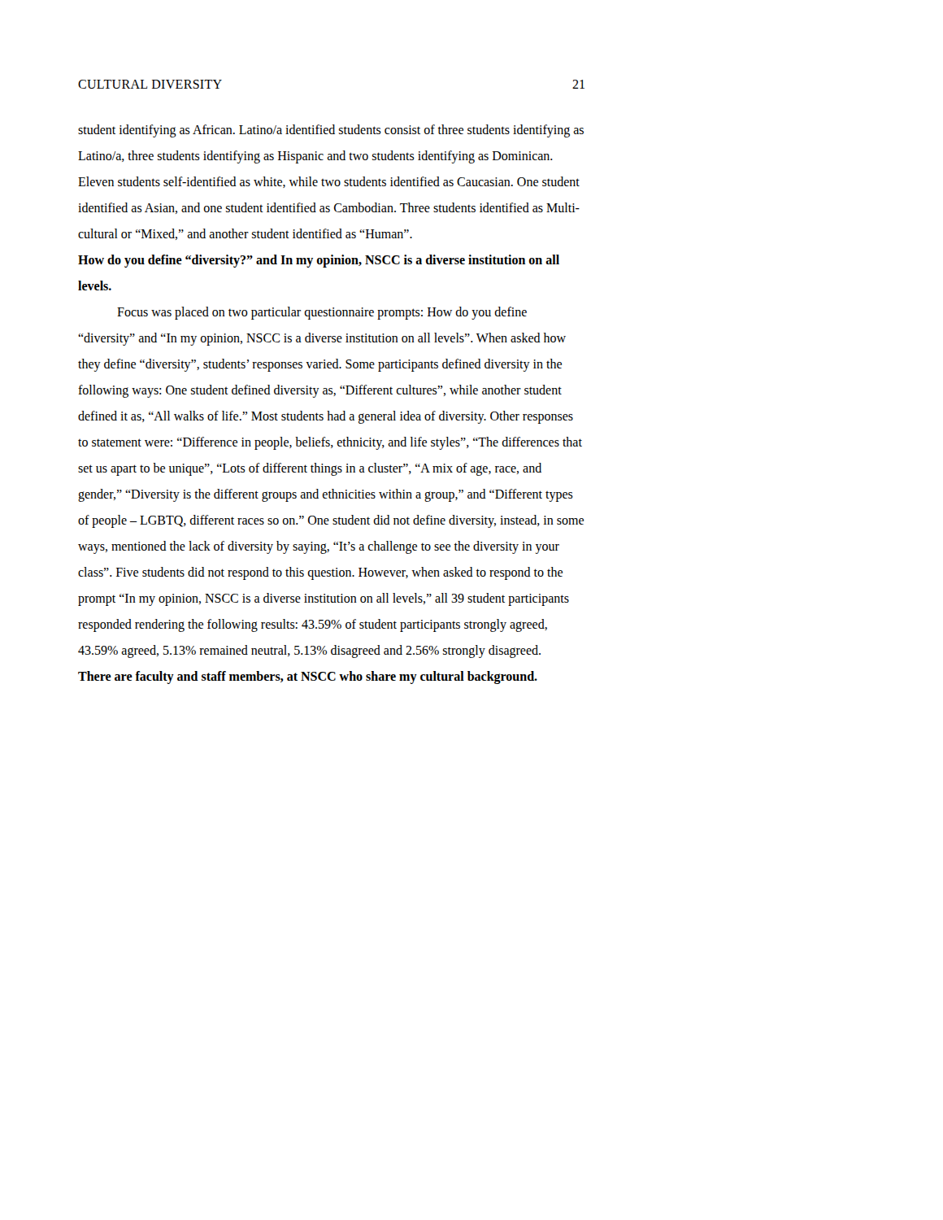Cultural Diversity 21
student identifying as African. Latino/a identified students consist of three students identifying as Latino/a, three students identifying as Hispanic and two students identifying as Dominican. Eleven students self-identified as white, while two students identified as Caucasian. One student identified as Asian, and one student identified as Cambodian. Three students identified as Multi-cultural or “Mixed,” and another student identified as “Human”.
How do you define “diversity?” and In my opinion, NSCC is a diverse institution on all levels.
Focus was placed on two particular questionnaire prompts: How do you define “diversity” and “In my opinion, NSCC is a diverse institution on all levels”. When asked how they define “diversity”, students’ responses varied. Some participants defined diversity in the following ways: One student defined diversity as, “Different cultures”, while another student defined it as, “All walks of life.” Most students had a general idea of diversity. Other responses to statement were: “Difference in people, beliefs, ethnicity, and life styles”, “The differences that set us apart to be unique”, “Lots of different things in a cluster”, “A mix of age, race, and gender,” “Diversity is the different groups and ethnicities within a group,” and “Different types of people – LGBTQ, different races so on.” One student did not define diversity, instead, in some ways, mentioned the lack of diversity by saying, “It’s a challenge to see the diversity in your class”. Five students did not respond to this question. However, when asked to respond to the prompt “In my opinion, NSCC is a diverse institution on all levels,” all 39 student participants responded rendering the following results: 43.59% of student participants strongly agreed, 43.59% agreed, 5.13% remained neutral, 5.13% disagreed and 2.56% strongly disagreed.
There are faculty and staff members, at NSCC who share my cultural background.